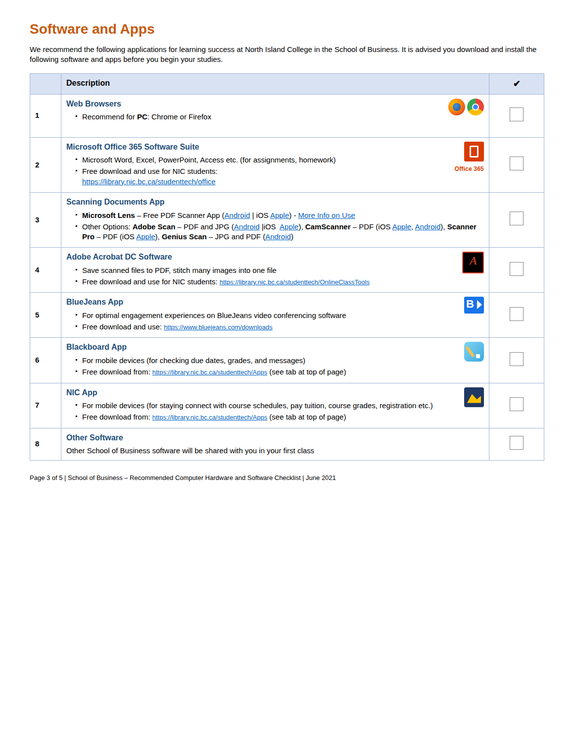Software and Apps
We recommend the following applications for learning success at North Island College in the School of Business. It is advised you download and install the following software and apps before you begin your studies.
| | Description | ✔ |
| --- | --- | --- |
| 1 | Web Browsers Recommend for PC : Chrome or Firefox | |
| 2 | Office 365 Microsoft Office 365 Software Suite Microsoft Word, Excel, PowerPoint, Access etc. (for assignments, homework) Free download and use for NIC students: https://library.nic.bc.ca/studenttech/office | |
| 3 | Scanning Documents App Microsoft Lens – Free PDF Scanner App ( Android / iOS Apple ) - More Info on Use Other Options: Adobe Scan – PDF and JPG ( Android /iOS Apple ), CamScanner – PDF (iOS Apple , Android ), Scanner Pro – PDF (iOS Apple ), Genius Scan – JPG and PDF ( Android ) | |
| 4 | Adobe Acrobat DC Software Save scanned files to PDF, stitch many images into one file Free download and use for NIC students: https://library.nic.bc.ca/studenttech/OnlineClassTools | |
| 5 | BlueJeans App For optimal engagement experiences on BlueJeans video conferencing software Free download and use: https://www.bluejeans.com/downloads | |
| 6 | Blackboard App For mobile devices (for checking due dates, grades, and messages) Free download from: https://library.nic.bc.ca/studenttech/Apps (see tab at top of page) | |
| 7 | NIC App For mobile devices (for staying connect with course schedules, pay tuition, course grades, registration etc.) Free download from: https://library.nic.bc.ca/studenttech/Apps (see tab at top of page) | |
| 8 | Other Software Other School of Business software will be shared with you in your first class | |
Page 3 of 5 | School of Business – Recommended Computer Hardware and Software Checklist | June 2021